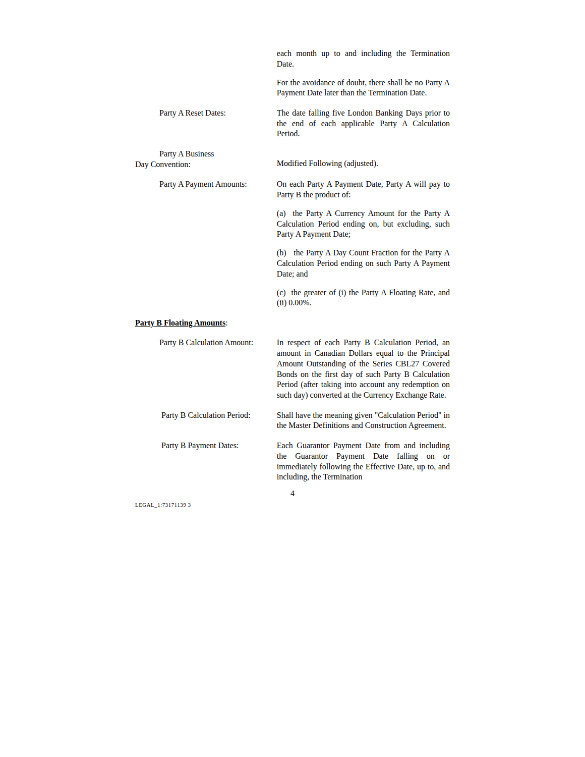| | each month up to and including the Termination Date. For the avoidance of doubt, there shall be no Party A Payment Date later than the Termination Date. |
| Party A Reset Dates: | The date falling five London Banking Days prior to the end of each applicable Party A Calculation Period. |
| Party A Business Day Convention: | Modified Following (adjusted). |
| Party A Payment Amounts: | On each Party A Payment Date, Party A will pay to Party B the product of: (a) the Party A Currency Amount for the Party A Calculation Period ending on, but excluding, such Party A Payment Date; (b) the Party A Day Count Fraction for the Party A Calculation Period ending on such Party A Payment Date; and (c) the greater of (i) the Party A Floating Rate, and (ii) 0.00%. |
| Party B Floating Amounts : | |
| Party B Calculation Amount: | In respect of each Party B Calculation Period, an amount in Canadian Dollars equal to the Principal Amount Outstanding of the Series CBL27 Covered Bonds on the first day of such Party B Calculation Period (after taking into account any redemption on such day) converted at the Currency Exchange Rate. |
| Party B Calculation Period: | Shall have the meaning given "Calculation Period" in the Master Definitions and Construction Agreement. |
| Party B Payment Dates: | Each Guarantor Payment Date from and including the Guarantor Payment Date falling on or immediately following the Effective Date, up to, and including, the Termination |
4
LEGAL_1:73171139 3